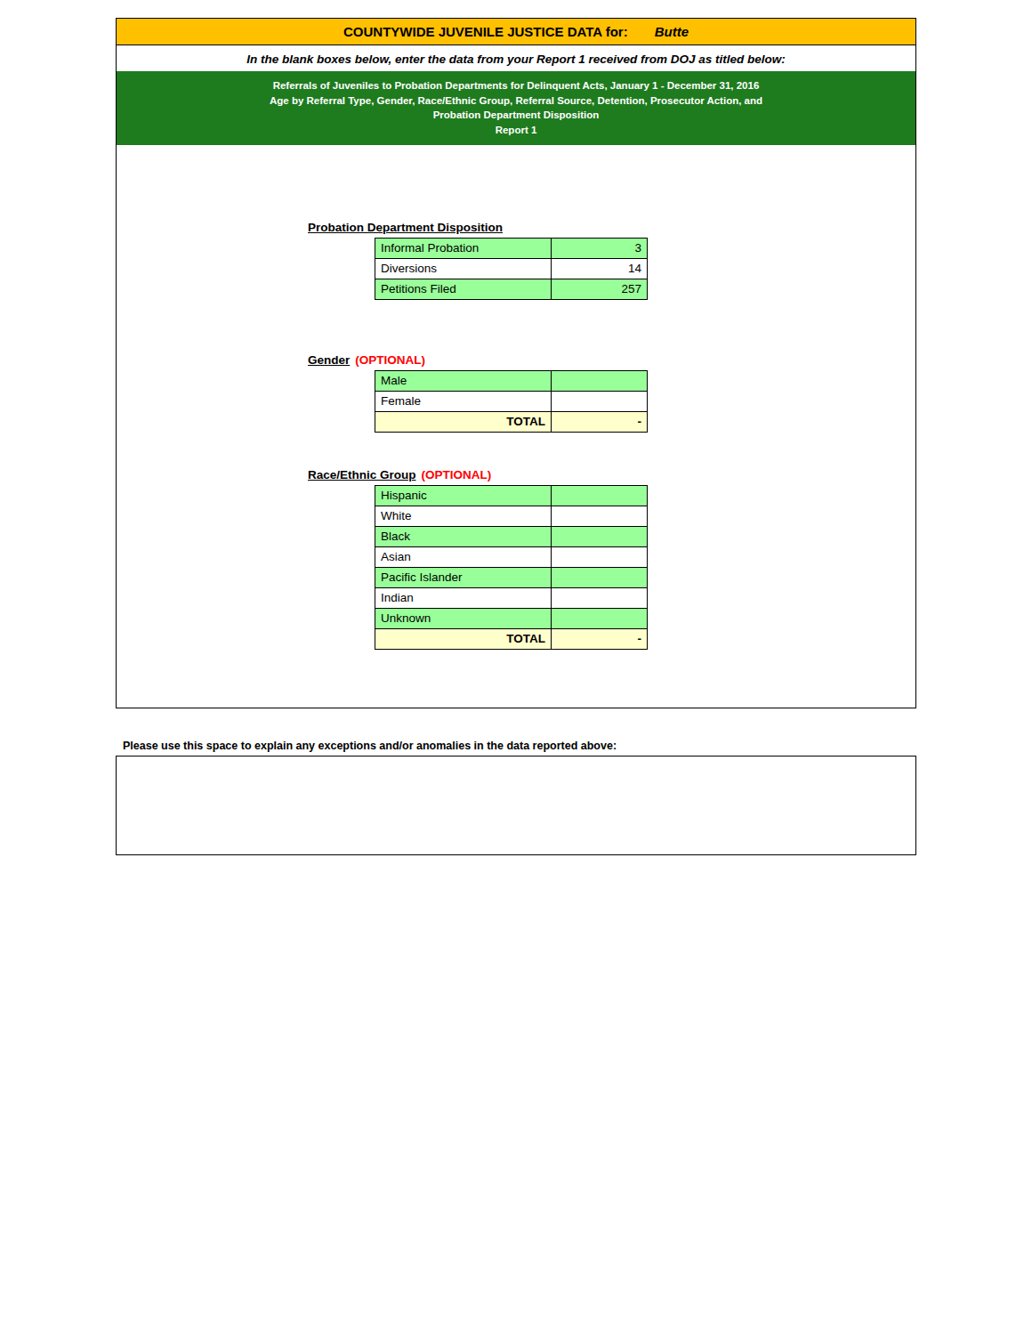COUNTYWIDE JUVENILE JUSTICE DATA for:Butte
In the blank boxes below, enter the data from your Report 1 received from DOJ as titled below:
Referrals of Juveniles to Probation Departments for Delinquent Acts, January 1 - December 31, 2016
Age by Referral Type, Gender, Race/Ethnic Group, Referral Source, Detention, Prosecutor Action, and
Probation Department Disposition
Report 1
Probation Department Disposition
| Informal Probation | 3 |
| Diversions | 14 |
| Petitions Filed | 257 |
Gender(OPTIONAL)
| Male | |
| Female | |
| TOTAL | - |
Race/Ethnic Group(OPTIONAL)
| Hispanic | |
| White | |
| Black | |
| Asian | |
| Pacific Islander | |
| Indian | |
| Unknown | |
| TOTAL | - |
Please use this space to explain any exceptions and/or anomalies in the data reported above: